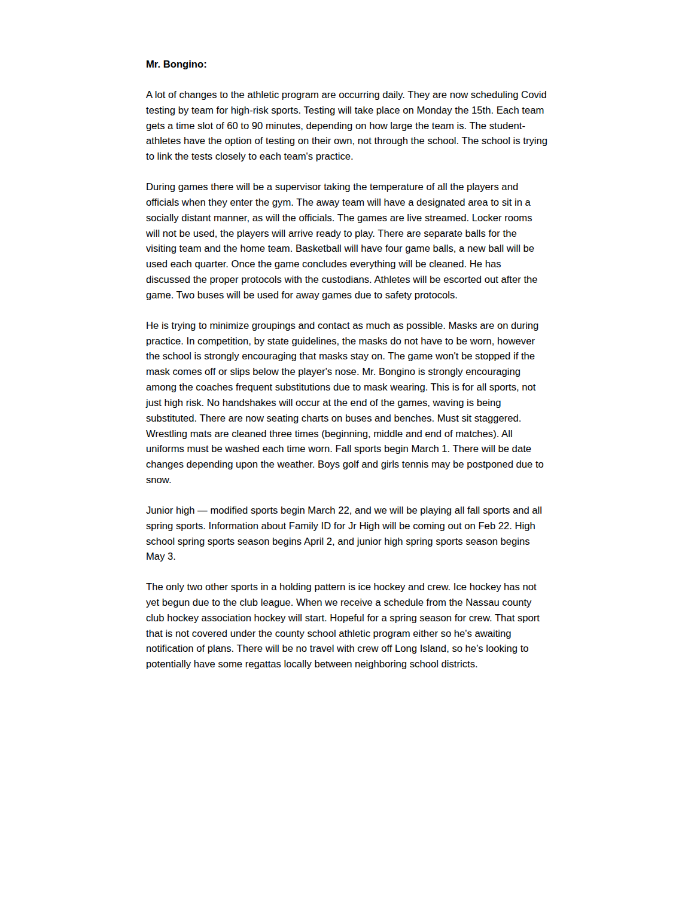Mr. Bongino:
A lot of changes to the athletic program are occurring daily. They are now scheduling Covid testing by team for high-risk sports. Testing will take place on Monday the 15th. Each team gets a time slot of 60 to 90 minutes, depending on how large the team is. The student-athletes have the option of testing on their own, not through the school. The school is trying to link the tests closely to each team's practice.
During games there will be a supervisor taking the temperature of all the players and officials when they enter the gym. The away team will have a designated area to sit in a socially distant manner, as will the officials. The games are live streamed. Locker rooms will not be used, the players will arrive ready to play. There are separate balls for the visiting team and the home team. Basketball will have four game balls, a new ball will be used each quarter. Once the game concludes everything will be cleaned. He has discussed the proper protocols with the custodians. Athletes will be escorted out after the game. Two buses will be used for away games due to safety protocols.
He is trying to minimize groupings and contact as much as possible. Masks are on during practice. In competition, by state guidelines, the masks do not have to be worn, however the school is strongly encouraging that masks stay on. The game won't be stopped if the mask comes off or slips below the player's nose. Mr. Bongino is strongly encouraging among the coaches frequent substitutions due to mask wearing. This is for all sports, not just high risk. No handshakes will occur at the end of the games, waving is being substituted. There are now seating charts on buses and benches. Must sit staggered. Wrestling mats are cleaned three times (beginning, middle and end of matches). All uniforms must be washed each time worn. Fall sports begin March 1. There will be date changes depending upon the weather. Boys golf and girls tennis may be postponed due to snow.
Junior high — modified sports begin March 22, and we will be playing all fall sports and all spring sports. Information about Family ID for Jr High will be coming out on Feb 22. High school spring sports season begins April 2, and junior high spring sports season begins May 3.
The only two other sports in a holding pattern is ice hockey and crew. Ice hockey has not yet begun due to the club league. When we receive a schedule from the Nassau county club hockey association hockey will start. Hopeful for a spring season for crew. That sport that is not covered under the county school athletic program either so he's awaiting notification of plans. There will be no travel with crew off Long Island, so he's looking to potentially have some regattas locally between neighboring school districts.